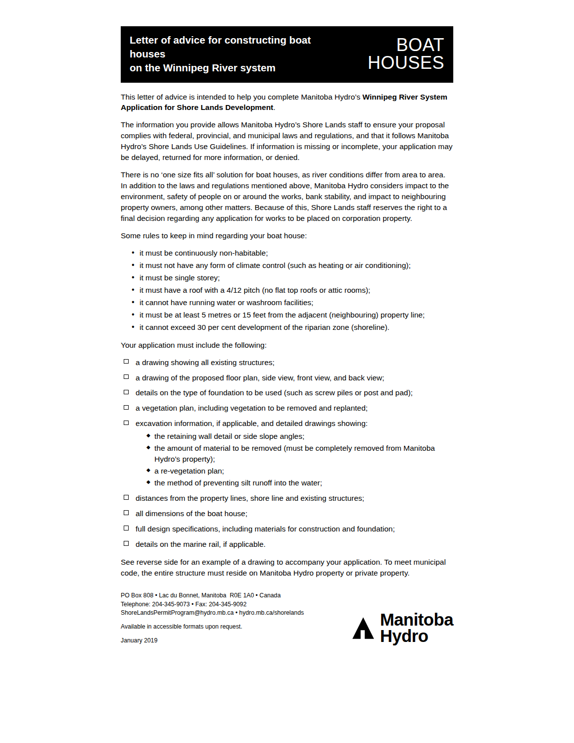Letter of advice for constructing boat houses
on the Winnipeg River system
BOAT
HOUSES
This letter of advice is intended to help you complete Manitoba Hydro’s Winnipeg River System Application for Shore Lands Development.
The information you provide allows Manitoba Hydro’s Shore Lands staff to ensure your proposal complies with federal, provincial, and municipal laws and regulations, and that it follows Manitoba Hydro’s Shore Lands Use Guidelines. If information is missing or incomplete, your application may be delayed, returned for more information, or denied.
There is no ‘one size fits all’ solution for boat houses, as river conditions differ from area to area. In addition to the laws and regulations mentioned above, Manitoba Hydro considers impact to the environment, safety of people on or around the works, bank stability, and impact to neighbouring property owners, among other matters. Because of this, Shore Lands staff reserves the right to a final decision regarding any application for works to be placed on corporation property.
Some rules to keep in mind regarding your boat house:
it must be continuously non-habitable;
it must not have any form of climate control (such as heating or air conditioning);
it must be single storey;
it must have a roof with a 4/12 pitch (no flat top roofs or attic rooms);
it cannot have running water or washroom facilities;
it must be at least 5 metres or 15 feet from the adjacent (neighbouring) property line;
it cannot exceed 30 per cent development of the riparian zone (shoreline).
Your application must include the following:
a drawing showing all existing structures;
a drawing of the proposed floor plan, side view, front view, and back view;
details on the type of foundation to be used (such as screw piles or post and pad);
a vegetation plan, including vegetation to be removed and replanted;
excavation information, if applicable, and detailed drawings showing:
the retaining wall detail or side slope angles;
the amount of material to be removed (must be completely removed from Manitoba Hydro’s property);
a re-vegetation plan;
the method of preventing silt runoff into the water;
distances from the property lines, shore line and existing structures;
all dimensions of the boat house;
full design specifications, including materials for construction and foundation;
details on the marine rail, if applicable.
See reverse side for an example of a drawing to accompany your application. To meet municipal code, the entire structure must reside on Manitoba Hydro property or private property.
PO Box 808 • Lac du Bonnet, Manitoba R0E 1A0 • Canada
Telephone: 204-345-9073 • Fax: 204-345-9092
ShoreLandsPermitProgram@hydro.mb.ca • hydro.mb.ca/shorelands
Available in accessible formats upon request.
January 2019
ManitobaHydro